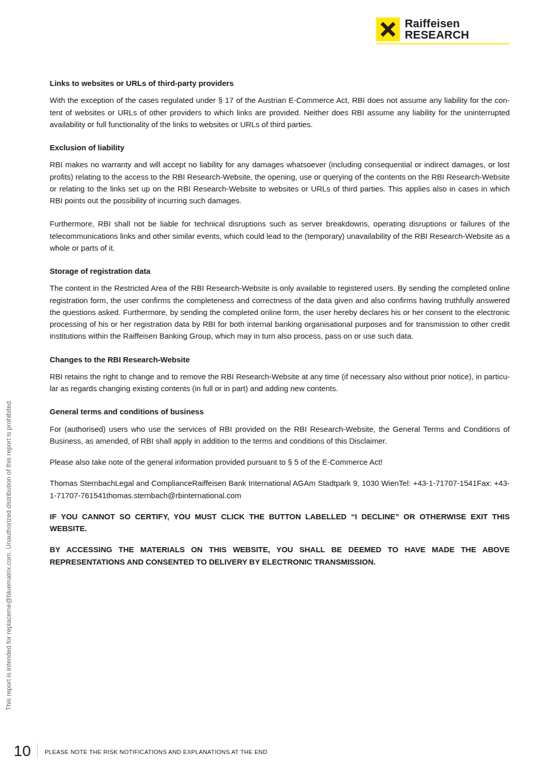Raiffeisen
RESEARCH
Links to websites or URLs of third-party providers
With the exception of the cases regulated under § 17 of the Austrian E-Commerce Act, RBI does not assume any liability for the content of websites or URLs of other providers to which links are provided. Neither does RBI assume any liability for the uninterrupted availability or full functionality of the links to websites or URLs of third parties.
Exclusion of liability
RBI makes no warranty and will accept no liability for any damages whatsoever (including consequential or indirect damages, or lost profits) relating to the access to the RBI Research-Website, the opening, use or querying of the contents on the RBI Research-Website or relating to the links set up on the RBI Research-Website to websites or URLs of third parties. This applies also in cases in which RBI points out the possibility of incurring such damages.
Furthermore, RBI shall not be liable for technical disruptions such as server breakdowns, operating disruptions or failures of the telecommunications links and other similar events, which could lead to the (temporary) unavailability of the RBI Research-Website as a whole or parts of it.
Storage of registration data
The content in the Restricted Area of the RBI Research-Website is only available to registered users. By sending the completed online registration form, the user confirms the completeness and correctness of the data given and also confirms having truthfully answered the questions asked. Furthermore, by sending the completed online form, the user hereby declares his or her consent to the electronic processing of his or her registration data by RBI for both internal banking organisational purposes and for transmission to other credit institutions within the Raiffeisen Banking Group, which may in turn also process, pass on or use such data.
Changes to the RBI Research-Website
RBI retains the right to change and to remove the RBI Research-Website at any time (if necessary also without prior notice), in particular as regards changing existing contents (in full or in part) and adding new contents.
General terms and conditions of business
For (authorised) users who use the services of RBI provided on the RBI Research-Website, the General Terms and Conditions of Business, as amended, of RBI shall apply in addition to the terms and conditions of this Disclaimer.
Please also take note of the general information provided pursuant to § 5 of the E-Commerce Act!
Thomas SternbachLegal and ComplianceRaiffeisen Bank International AGAm Stadtpark 9, 1030 WienTel: +43-1-71707-1541Fax: +43-1-71707-761541thomas.sternbach@rbinternational.com
IF YOU CANNOT SO CERTIFY, YOU MUST CLICK THE BUTTON LABELLED “I DECLINE” OR OTHERWISE EXIT THIS WEBSITE.
BY ACCESSING THE MATERIALS ON THIS WEBSITE, YOU SHALL BE DEEMED TO HAVE MADE THE ABOVE REPRESENTATIONS AND CONSENTED TO DELIVERY BY ELECTRONIC TRANSMISSION.
This report is intended for replaceme@bluematrix.com. Unauthorized distribution of this report is prohibited.
10
PLEASE NOTE THE RISK NOTIFICATIONS AND EXPLANATIONS AT THE END